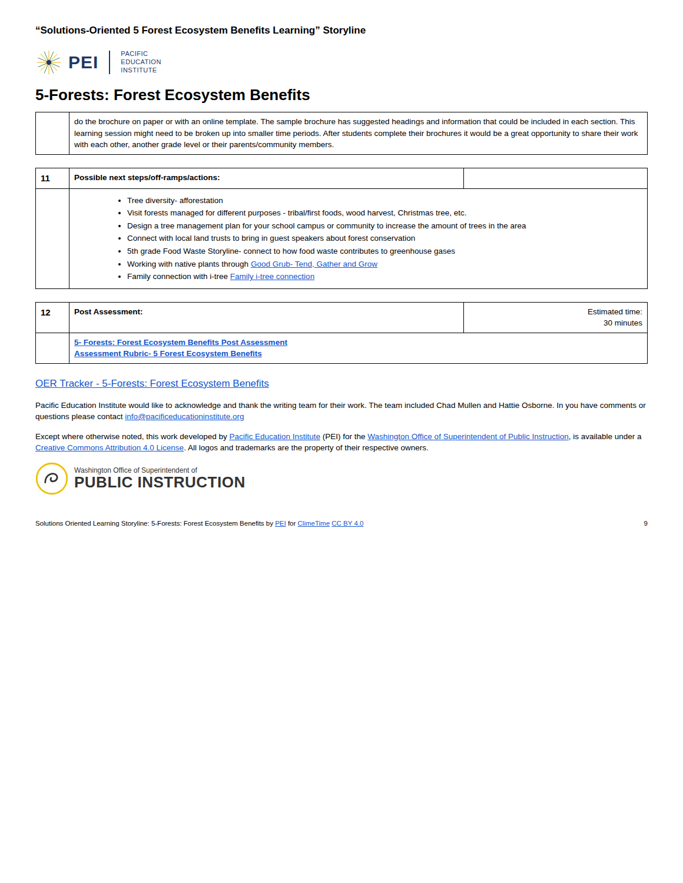“Solutions-Oriented 5 Forest Ecosystem Benefits Learning” Storyline
PEI PACIFIC
EDUCATION
INSTITUTE
5-Forests: Forest Ecosystem Benefits
| | do the brochure on paper or with an online template. The sample brochure has suggested headings and information that could be included in each section. This learning session might need to be broken up into smaller time periods. After students complete their brochures it would be a great opportunity to share their work with each other, another grade level or their parents/community members. |
| 11 | Possible next steps/off-ramps/actions: | |
| | Tree diversity- afforestation Visit forests managed for different purposes - tribal/first foods, wood harvest, Christmas tree, etc. Design a tree management plan for your school campus or community to increase the amount of trees in the area Connect with local land trusts to bring in guest speakers about forest conservation 5th grade Food Waste Storyline- connect to how food waste contributes to greenhouse gases Working with native plants through Good Grub- Tend, Gather and Grow Family connection with i-tree Family i-tree connection |
| 12 | Post Assessment: | Estimated time: 30 minutes |
| | 5- Forests: Forest Ecosystem Benefits Post Assessment Assessment Rubric- 5 Forest Ecosystem Benefits |
OER Tracker - 5-Forests: Forest Ecosystem Benefits
Pacific Education Institute would like to acknowledge and thank the writing team for their work. The team included Chad Mullen and Hattie Osborne. In you have comments or questions please contact info@pacificeducationinstitute.org
Except where otherwise noted, this work developed by Pacific Education Institute (PEI) for the Washington Office of Superintendent of Public Instruction, is available under a Creative Commons Attribution 4.0 License. All logos and trademarks are the property of their respective owners.
Washington Office of Superintendent of
PUBLIC INSTRUCTION
Solutions Oriented Learning Storyline: 5-Forests: Forest Ecosystem Benefits by PEI for ClimeTime CC BY 4.0
9